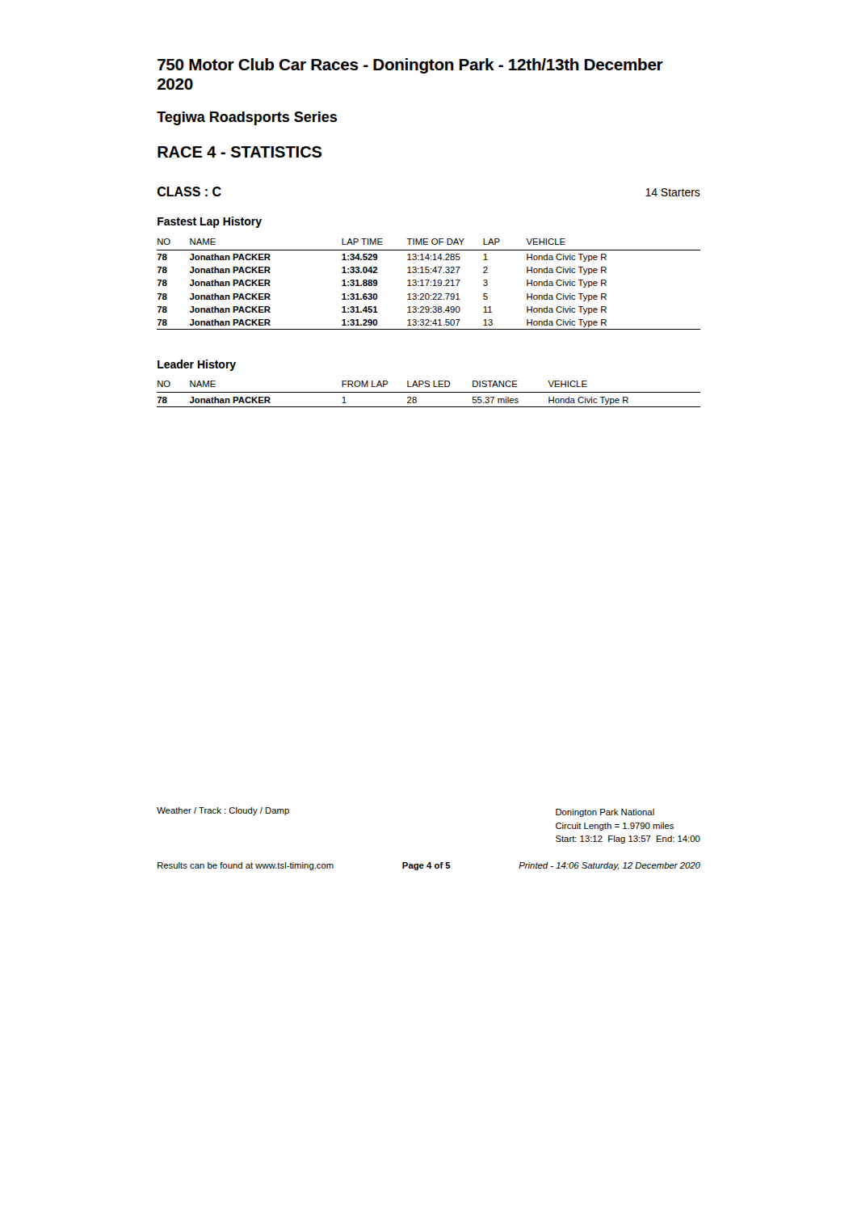750 Motor Club Car Races - Donington Park - 12th/13th December 2020
Tegiwa Roadsports Series
RACE 4 - STATISTICS
CLASS : C
14 Starters
Fastest Lap History
| NO | NAME | LAP TIME | TIME OF DAY | LAP | VEHICLE |
| --- | --- | --- | --- | --- | --- |
| 78 | Jonathan PACKER | 1:34.529 | 13:14:14.285 | 1 | Honda Civic Type R |
| 78 | Jonathan PACKER | 1:33.042 | 13:15:47.327 | 2 | Honda Civic Type R |
| 78 | Jonathan PACKER | 1:31.889 | 13:17:19.217 | 3 | Honda Civic Type R |
| 78 | Jonathan PACKER | 1:31.630 | 13:20:22.791 | 5 | Honda Civic Type R |
| 78 | Jonathan PACKER | 1:31.451 | 13:29:38.490 | 11 | Honda Civic Type R |
| 78 | Jonathan PACKER | 1:31.290 | 13:32:41.507 | 13 | Honda Civic Type R |
Leader History
| NO | NAME | FROM LAP | LAPS LED | DISTANCE | VEHICLE |
| --- | --- | --- | --- | --- | --- |
| 78 | Jonathan PACKER | 1 | 28 | 55.37 miles | Honda Civic Type R |
Weather / Track : Cloudy / Damp
Donington Park National
Circuit Length = 1.9790 miles
Start: 13:12 Flag 13:57 End: 14:00
Results can be found at www.tsl-timing.com
Page 4 of 5
Printed - 14:06 Saturday, 12 December 2020